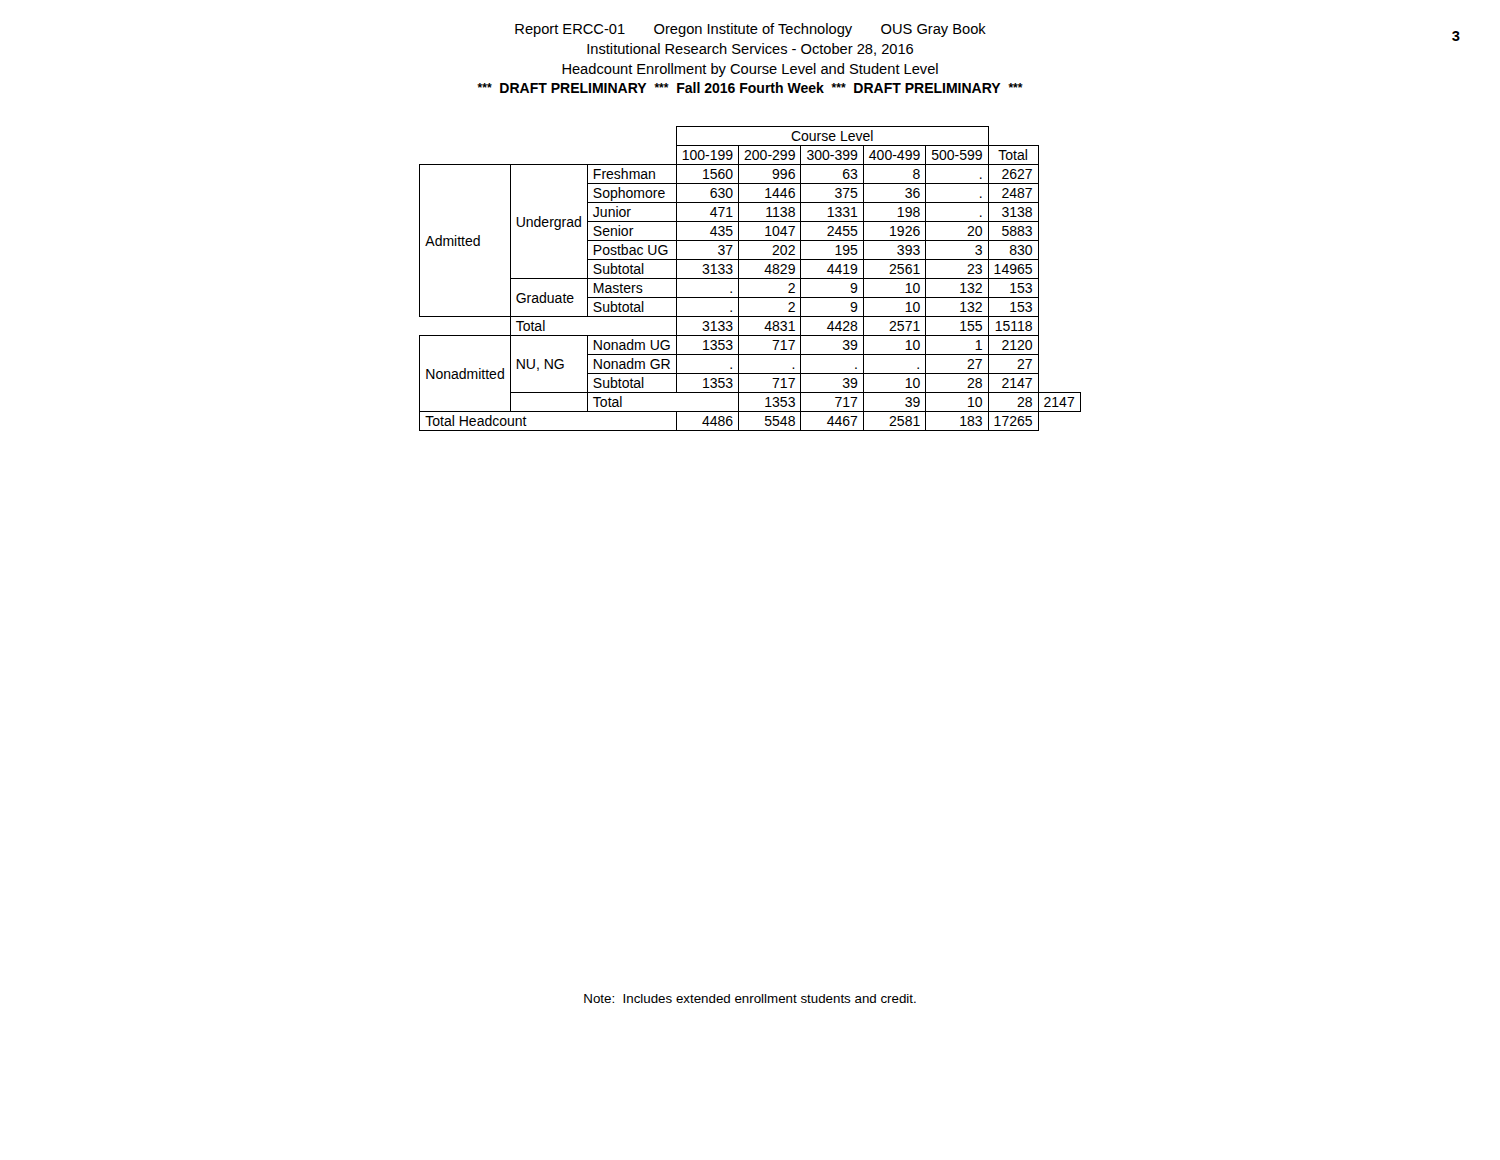3
Report ERCC-01 Oregon Institute of Technology OUS Gray Book
Institutional Research Services - October 28, 2016
Headcount Enrollment by Course Level and Student Level
*** DRAFT PRELIMINARY *** Fall 2016 Fourth Week *** DRAFT PRELIMINARY ***
| | Course Level | |
| | 100-199 | 200-299 | 300-399 | 400-499 | 500-599 | Total |
| Admitted | Undergrad | Freshman | 1560 | 996 | 63 | 8 | . | 2627 |
| Sophomore | 630 | 1446 | 375 | 36 | . | 2487 |
| Junior | 471 | 1138 | 1331 | 198 | . | 3138 |
| Senior | 435 | 1047 | 2455 | 1926 | 20 | 5883 |
| Postbac UG | 37 | 202 | 195 | 393 | 3 | 830 |
| Subtotal | 3133 | 4829 | 4419 | 2561 | 23 | 14965 |
| Graduate | Masters | . | 2 | 9 | 10 | 132 | 153 |
| Subtotal | . | 2 | 9 | 10 | 132 | 153 |
| | Total | 3133 | 4831 | 4428 | 2571 | 155 | 15118 |
| Nonadmitted | NU, NG | Nonadm UG | 1353 | 717 | 39 | 10 | 1 | 2120 |
| Nonadm GR | . | . | . | . | 27 | 27 |
| Subtotal | 1353 | 717 | 39 | 10 | 28 | 2147 |
| | Total | 1353 | 717 | 39 | 10 | 28 | 2147 |
| Total Headcount | 4486 | 5548 | 4467 | 2581 | 183 | 17265 |
Note: Includes extended enrollment students and credit.